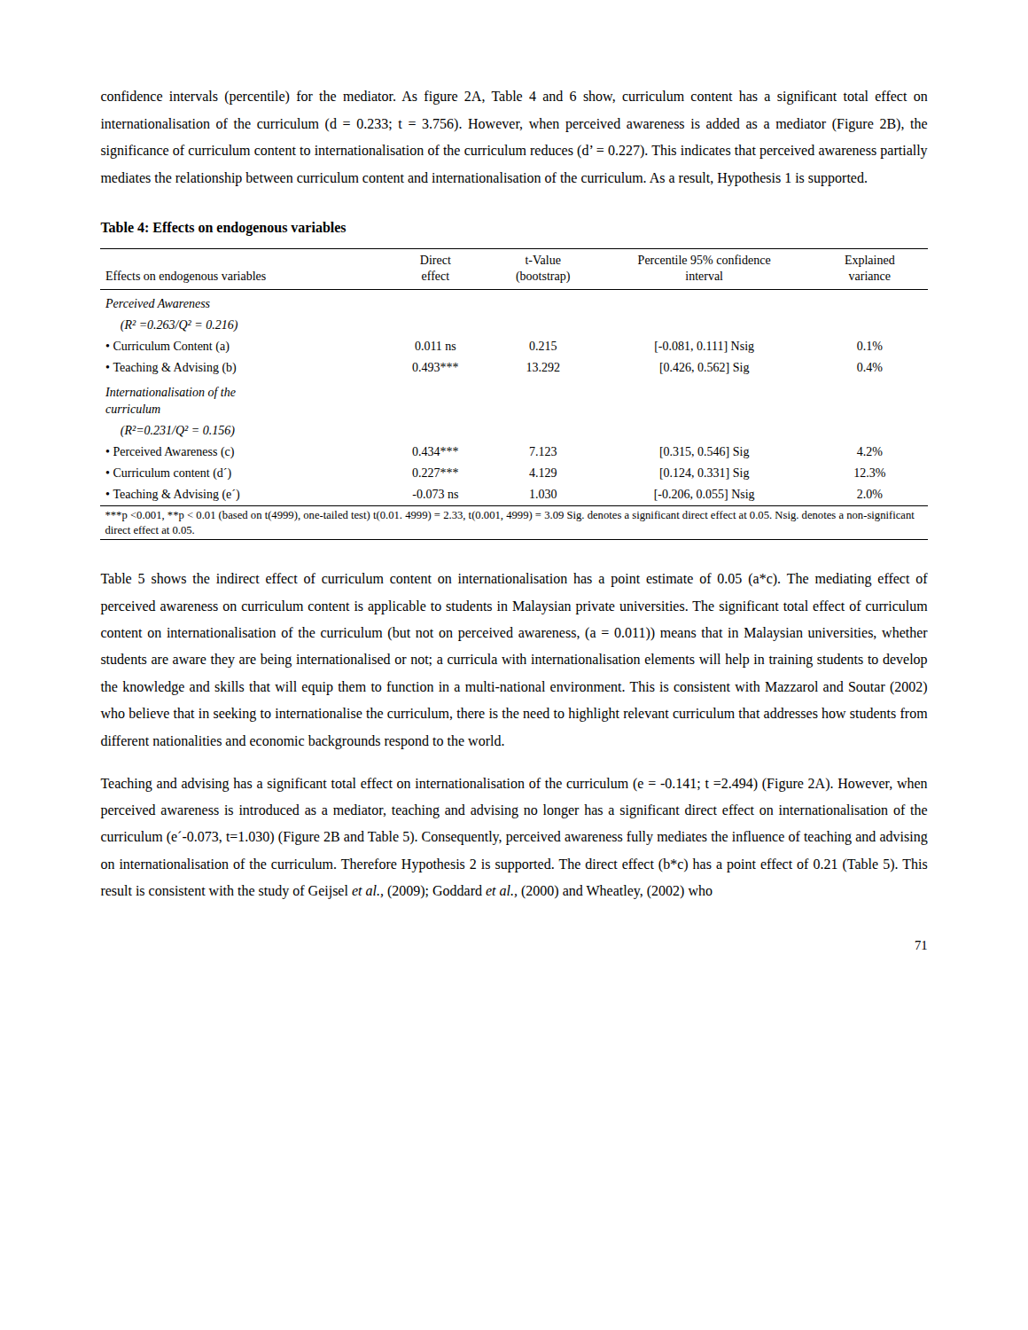confidence intervals (percentile) for the mediator. As figure 2A, Table 4 and 6 show, curriculum content has a significant total effect on internationalisation of the curriculum (d = 0.233; t = 3.756). However, when perceived awareness is added as a mediator (Figure 2B), the significance of curriculum content to internationalisation of the curriculum reduces (d’ = 0.227). This indicates that perceived awareness partially mediates the relationship between curriculum content and internationalisation of the curriculum. As a result, Hypothesis 1 is supported.
Table 4: Effects on endogenous variables
| Effects on endogenous variables | Direct effect | t-Value (bootstrap) | Percentile 95% confidence interval | Explained variance |
| --- | --- | --- | --- | --- |
| Perceived Awareness | | | | |
| (R² =0.263/Q² = 0.216) | | | | |
| Curriculum Content (a) | 0.011 ns | 0.215 | [-0.081, 0.111] Nsig | 0.1% |
| Teaching & Advising (b) | 0.493*** | 13.292 | [0.426, 0.562] Sig | 0.4% |
| Internationalisation of the curriculum | | | | |
| (R²=0.231/Q² = 0.156) | | | | |
| Perceived Awareness (c) | 0.434*** | 7.123 | [0.315, 0.546] Sig | 4.2% |
| Curriculum content (d´) | 0.227*** | 4.129 | [0.124, 0.331] Sig | 12.3% |
| Teaching & Advising (e´) | -0.073 ns | 1.030 | [-0.206, 0.055] Nsig | 2.0% |
| ***p <0.001, **p < 0.01 (based on t(4999), one-tailed test) t(0.01. 4999) = 2.33, t(0.001, 4999) = 3.09 Sig. denotes a significant direct effect at 0.05. Nsig. denotes a non-significant direct effect at 0.05. |
Table 5 shows the indirect effect of curriculum content on internationalisation has a point estimate of 0.05 (a*c). The mediating effect of perceived awareness on curriculum content is applicable to students in Malaysian private universities. The significant total effect of curriculum content on internationalisation of the curriculum (but not on perceived awareness, (a = 0.011)) means that in Malaysian universities, whether students are aware they are being internationalised or not; a curricula with internationalisation elements will help in training students to develop the knowledge and skills that will equip them to function in a multi-national environment. This is consistent with Mazzarol and Soutar (2002) who believe that in seeking to internationalise the curriculum, there is the need to highlight relevant curriculum that addresses how students from different nationalities and economic backgrounds respond to the world.
Teaching and advising has a significant total effect on internationalisation of the curriculum (e = -0.141; t =2.494) (Figure 2A). However, when perceived awareness is introduced as a mediator, teaching and advising no longer has a significant direct effect on internationalisation of the curriculum (e´-0.073, t=1.030) (Figure 2B and Table 5). Consequently, perceived awareness fully mediates the influence of teaching and advising on internationalisation of the curriculum. Therefore Hypothesis 2 is supported. The direct effect (b*c) has a point effect of 0.21 (Table 5). This result is consistent with the study of Geijsel et al., (2009); Goddard et al., (2000) and Wheatley, (2002) who
71